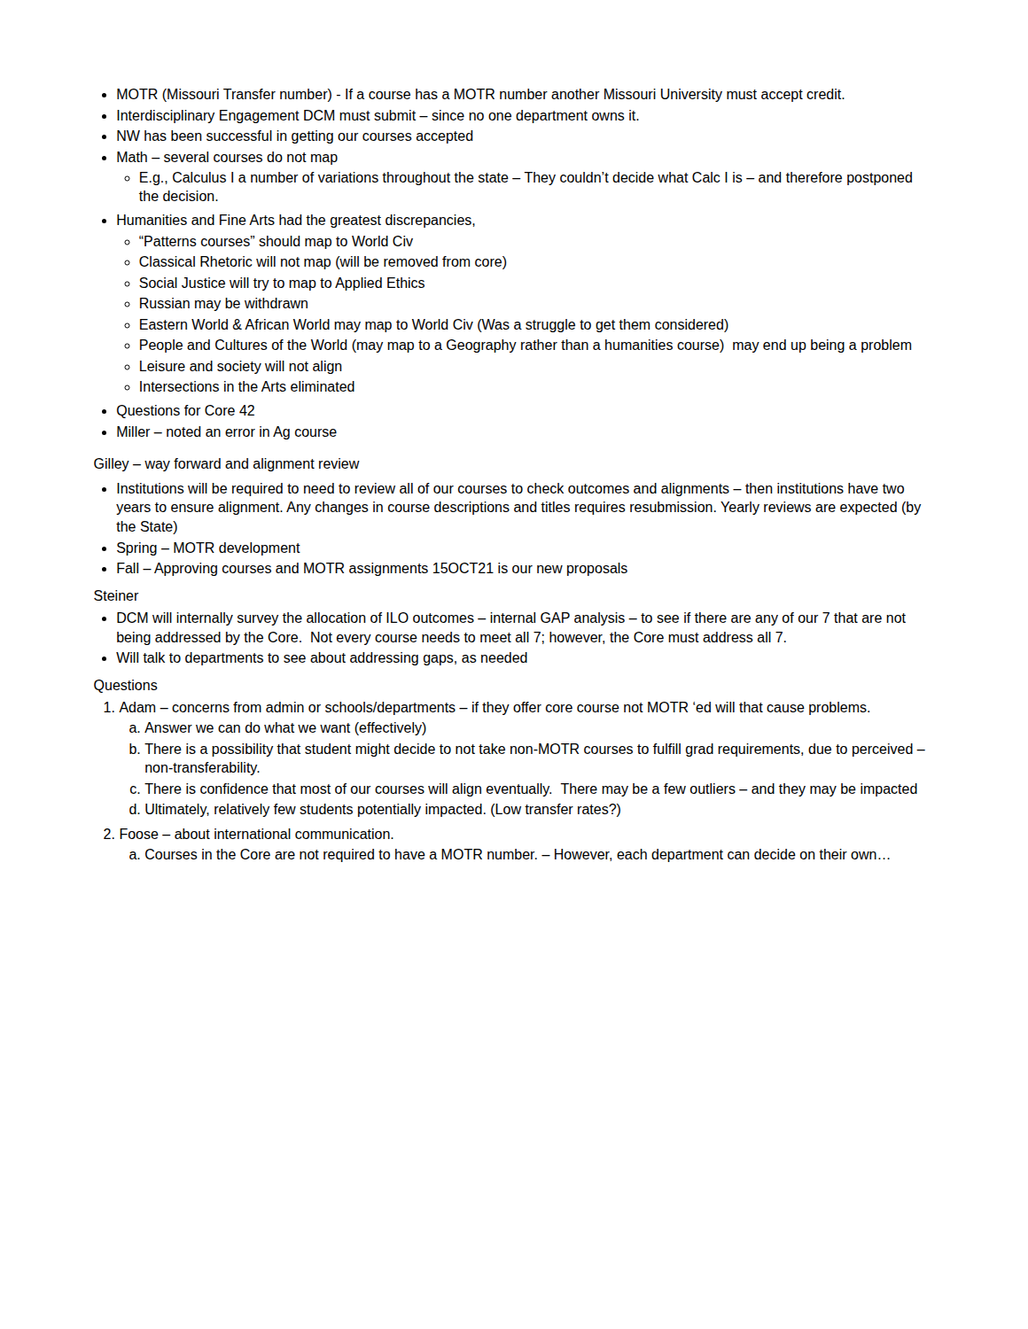MOTR (Missouri Transfer number) - If a course has a MOTR number another Missouri University must accept credit.
Interdisciplinary Engagement DCM must submit – since no one department owns it.
NW has been successful in getting our courses accepted
Math – several courses do not map
E.g., Calculus I a number of variations throughout the state – They couldn’t decide what Calc I is – and therefore postponed the decision.
Humanities and Fine Arts had the greatest discrepancies,
“Patterns courses” should map to World Civ
Classical Rhetoric will not map (will be removed from core)
Social Justice will try to map to Applied Ethics
Russian may be withdrawn
Eastern World & African World may map to World Civ (Was a struggle to get them considered)
People and Cultures of the World (may map to a Geography rather than a humanities course) may end up being a problem
Leisure and society will not align
Intersections in the Arts eliminated
Questions for Core 42
Miller – noted an error in Ag course
Gilley – way forward and alignment review
Institutions will be required to need to review all of our courses to check outcomes and alignments – then institutions have two years to ensure alignment. Any changes in course descriptions and titles requires resubmission. Yearly reviews are expected (by the State)
Spring – MOTR development
Fall – Approving courses and MOTR assignments 15OCT21 is our new proposals
Steiner
DCM will internally survey the allocation of ILO outcomes – internal GAP analysis – to see if there are any of our 7 that are not being addressed by the Core. Not every course needs to meet all 7; however, the Core must address all 7.
Will talk to departments to see about addressing gaps, as needed
Questions
Adam – concerns from admin or schools/departments – if they offer core course not MOTR ‘ed will that cause problems.
Answer we can do what we want (effectively)
There is a possibility that student might decide to not take non-MOTR courses to fulfill grad requirements, due to perceived – non-transferability.
There is confidence that most of our courses will align eventually. There may be a few outliers – and they may be impacted
Ultimately, relatively few students potentially impacted. (Low transfer rates?)
Foose – about international communication.
Courses in the Core are not required to have a MOTR number. – However, each department can decide on their own…